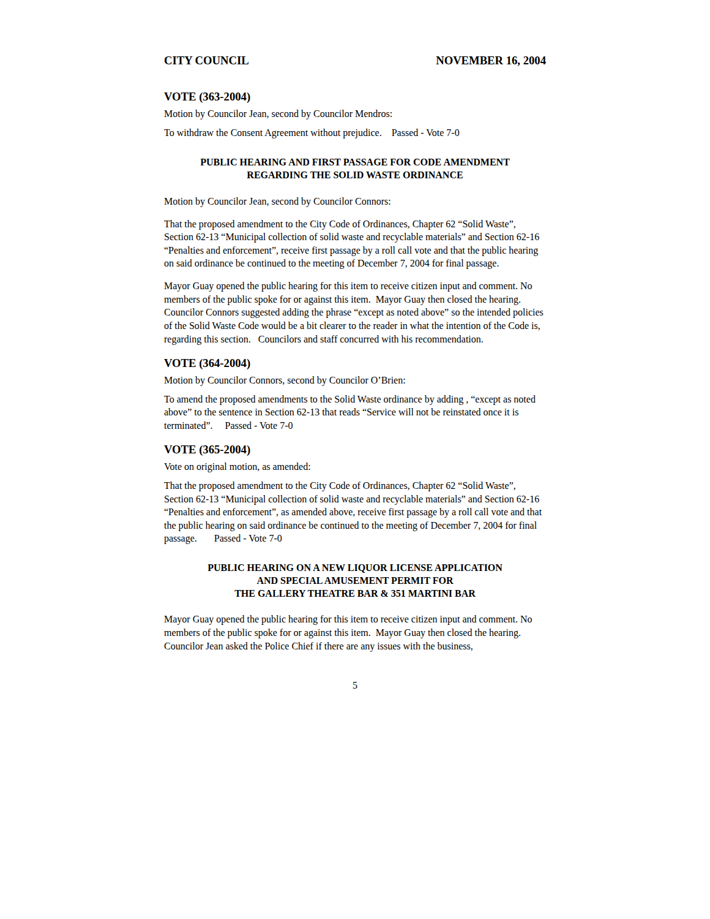CITY COUNCIL NOVEMBER 16, 2004
VOTE (363-2004)
Motion by Councilor Jean, second by Councilor Mendros:
To withdraw the Consent Agreement without prejudice. Passed - Vote 7-0
PUBLIC HEARING AND FIRST PASSAGE FOR CODE AMENDMENT
REGARDING THE SOLID WASTE ORDINANCE
Motion by Councilor Jean, second by Councilor Connors:
That the proposed amendment to the City Code of Ordinances, Chapter 62 “Solid Waste”, Section 62-13 “Municipal collection of solid waste and recyclable materials” and Section 62-16 “Penalties and enforcement”, receive first passage by a roll call vote and that the public hearing on said ordinance be continued to the meeting of December 7, 2004 for final passage.
Mayor Guay opened the public hearing for this item to receive citizen input and comment. No members of the public spoke for or against this item. Mayor Guay then closed the hearing. Councilor Connors suggested adding the phrase “except as noted above” so the intended policies of the Solid Waste Code would be a bit clearer to the reader in what the intention of the Code is, regarding this section. Councilors and staff concurred with his recommendation.
VOTE (364-2004)
Motion by Councilor Connors, second by Councilor O’Brien:
To amend the proposed amendments to the Solid Waste ordinance by adding , “except as noted above” to the sentence in Section 62-13 that reads “Service will not be reinstated once it is terminated”. Passed - Vote 7-0
VOTE (365-2004)
Vote on original motion, as amended:
That the proposed amendment to the City Code of Ordinances, Chapter 62 “Solid Waste”, Section 62-13 “Municipal collection of solid waste and recyclable materials” and Section 62-16 “Penalties and enforcement”, as amended above, receive first passage by a roll call vote and that the public hearing on said ordinance be continued to the meeting of December 7, 2004 for final passage. Passed - Vote 7-0
PUBLIC HEARING ON A NEW LIQUOR LICENSE APPLICATION
AND SPECIAL AMUSEMENT PERMIT FOR
THE GALLERY THEATRE BAR & 351 MARTINI BAR
Mayor Guay opened the public hearing for this item to receive citizen input and comment. No members of the public spoke for or against this item. Mayor Guay then closed the hearing. Councilor Jean asked the Police Chief if there are any issues with the business,
5